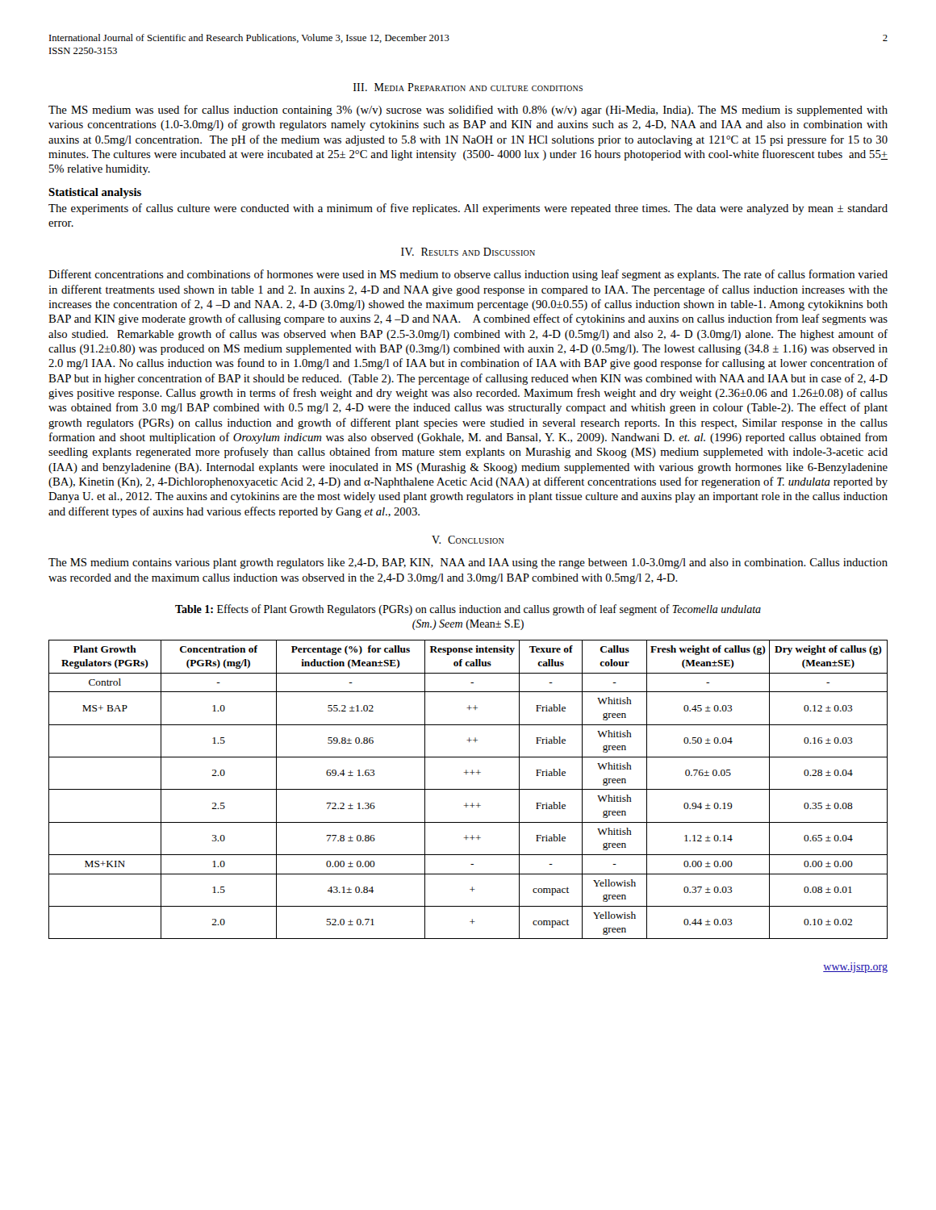International Journal of Scientific and Research Publications, Volume 3, Issue 12, December 2013
ISSN 2250-3153
2
III. Media Preparation and culture conditions
The MS medium was used for callus induction containing 3% (w/v) sucrose was solidified with 0.8% (w/v) agar (Hi-Media, India). The MS medium is supplemented with various concentrations (1.0-3.0mg/l) of growth regulators namely cytokinins such as BAP and KIN and auxins such as 2, 4-D, NAA and IAA and also in combination with auxins at 0.5mg/l concentration. The pH of the medium was adjusted to 5.8 with 1N NaOH or 1N HCl solutions prior to autoclaving at 121°C at 15 psi pressure for 15 to 30 minutes. The cultures were incubated at were incubated at 25± 2°C and light intensity (3500- 4000 lux ) under 16 hours photoperiod with cool-white fluorescent tubes and 55+ 5% relative humidity.
Statistical analysis
The experiments of callus culture were conducted with a minimum of five replicates. All experiments were repeated three times. The data were analyzed by mean ± standard error.
IV. Results and Discussion
Different concentrations and combinations of hormones were used in MS medium to observe callus induction using leaf segment as explants. The rate of callus formation varied in different treatments used shown in table 1 and 2. In auxins 2, 4-D and NAA give good response in compared to IAA. The percentage of callus induction increases with the increases the concentration of 2, 4 –D and NAA. 2, 4-D (3.0mg/l) showed the maximum percentage (90.0±0.55) of callus induction shown in table-1. Among cytokiknins both BAP and KIN give moderate growth of callusing compare to auxins 2, 4 –D and NAA. A combined effect of cytokinins and auxins on callus induction from leaf segments was also studied. Remarkable growth of callus was observed when BAP (2.5-3.0mg/l) combined with 2, 4-D (0.5mg/l) and also 2, 4- D (3.0mg/l) alone. The highest amount of callus (91.2±0.80) was produced on MS medium supplemented with BAP (0.3mg/l) combined with auxin 2, 4-D (0.5mg/l). The lowest callusing (34.8 ± 1.16) was observed in 2.0 mg/l IAA. No callus induction was found to in 1.0mg/l and 1.5mg/l of IAA but in combination of IAA with BAP give good response for callusing at lower concentration of BAP but in higher concentration of BAP it should be reduced. (Table 2). The percentage of callusing reduced when KIN was combined with NAA and IAA but in case of 2, 4-D gives positive response. Callus growth in terms of fresh weight and dry weight was also recorded. Maximum fresh weight and dry weight (2.36±0.06 and 1.26±0.08) of callus was obtained from 3.0 mg/l BAP combined with 0.5 mg/l 2, 4-D were the induced callus was structurally compact and whitish green in colour (Table-2). The effect of plant growth regulators (PGRs) on callus induction and growth of different plant species were studied in several research reports. In this respect, Similar response in the callus formation and shoot multiplication of Oroxylum indicum was also observed (Gokhale, M. and Bansal, Y. K., 2009). Nandwani D. et. al. (1996) reported callus obtained from seedling explants regenerated more profusely than callus obtained from mature stem explants on Murashig and Skoog (MS) medium supplemeted with indole-3-acetic acid (IAA) and benzyladenine (BA). Internodal explants were inoculated in MS (Murashig & Skoog) medium supplemented with various growth hormones like 6-Benzyladenine (BA), Kinetin (Kn), 2, 4-Dichlorophenoxyacetic Acid 2, 4-D) and α-Naphthalene Acetic Acid (NAA) at different concentrations used for regeneration of T. undulata reported by Danya U. et al., 2012. The auxins and cytokinins are the most widely used plant growth regulators in plant tissue culture and auxins play an important role in the callus induction and different types of auxins had various effects reported by Gang et al., 2003.
V. Conclusion
The MS medium contains various plant growth regulators like 2,4-D, BAP, KIN, NAA and IAA using the range between 1.0-3.0mg/l and also in combination. Callus induction was recorded and the maximum callus induction was observed in the 2,4-D 3.0mg/l and 3.0mg/l BAP combined with 0.5mg/l 2, 4-D.
Table 1: Effects of Plant Growth Regulators (PGRs) on callus induction and callus growth of leaf segment of Tecomella undulata
(Sm.) Seem (Mean± S.E)
| Plant Growth Regulators (PGRs) | Concentration of (PGRs) (mg/l) | Percentage (%) for callus induction (Mean±SE) | Response intensity of callus | Texure of callus | Callus colour | Fresh weight of callus (g) (Mean±SE) | Dry weight of callus (g) (Mean±SE) |
| --- | --- | --- | --- | --- | --- | --- | --- |
| Control | - | - | - | - | - | - | - |
| MS+ BAP | 1.0 | 55.2 ±1.02 | ++ | Friable | Whitish green | 0.45 ± 0.03 | 0.12 ± 0.03 |
| | 1.5 | 59.8± 0.86 | ++ | Friable | Whitish green | 0.50 ± 0.04 | 0.16 ± 0.03 |
| | 2.0 | 69.4 ± 1.63 | +++ | Friable | Whitish green | 0.76± 0.05 | 0.28 ± 0.04 |
| | 2.5 | 72.2 ± 1.36 | +++ | Friable | Whitish green | 0.94 ± 0.19 | 0.35 ± 0.08 |
| | 3.0 | 77.8 ± 0.86 | +++ | Friable | Whitish green | 1.12 ± 0.14 | 0.65 ± 0.04 |
| MS+KIN | 1.0 | 0.00 ± 0.00 | - | - | - | 0.00 ± 0.00 | 0.00 ± 0.00 |
| | 1.5 | 43.1± 0.84 | + | compact | Yellowish green | 0.37 ± 0.03 | 0.08 ± 0.01 |
| | 2.0 | 52.0 ± 0.71 | + | compact | Yellowish green | 0.44 ± 0.03 | 0.10 ± 0.02 |
www.ijsrp.org